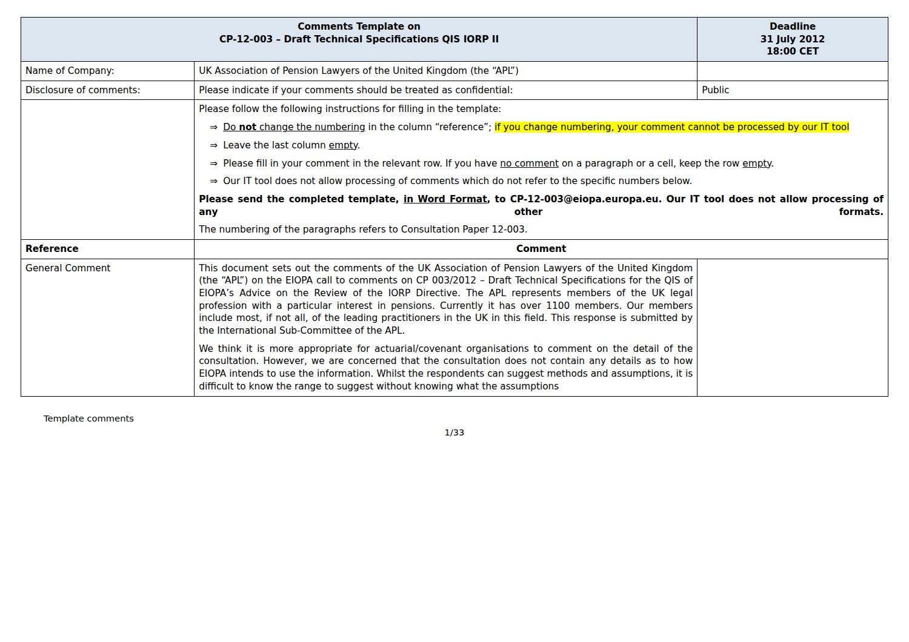| Comments Template on CP-12-003 – Draft Technical Specifications QIS IORP II | Deadline 31 July 2012 18:00 CET |
| Name of Company: | UK Association of Pension Lawyers of the United Kingdom (the “APL”) | |
| Disclosure of comments: | Please indicate if your comments should be treated as confidential: | Public |
| | Please follow the following instructions for filling in the template: Do not change the numbering in the column “reference”; if you change numbering, your comment cannot be processed by our IT tool Leave the last column empty . Please fill in your comment in the relevant row. If you have no comment on a paragraph or a cell, keep the row empty . Our IT tool does not allow processing of comments which do not refer to the specific numbers below. Please send the completed template, in Word Format , to CP-12-003@eiopa.europa.eu. Our IT tool does not allow processing of any other formats. The numbering of the paragraphs refers to Consultation Paper 12-003. |
| Reference | Comment |
| General Comment | This document sets out the comments of the UK Association of Pension Lawyers of the United Kingdom (the “APL”) on the EIOPA call to comments on CP 003/2012 – Draft Technical Specifications for the QIS of EIOPA’s Advice on the Review of the IORP Directive. The APL represents members of the UK legal profession with a particular interest in pensions. Currently it has over 1100 members. Our members include most, if not all, of the leading practitioners in the UK in this field. This response is submitted by the International Sub-Committee of the APL. We think it is more appropriate for actuarial/covenant organisations to comment on the detail of the consultation. However, we are concerned that the consultation does not contain any details as to how EIOPA intends to use the information. Whilst the respondents can suggest methods and assumptions, it is difficult to know the range to suggest without knowing what the assumptions | |
Template comments
1/33